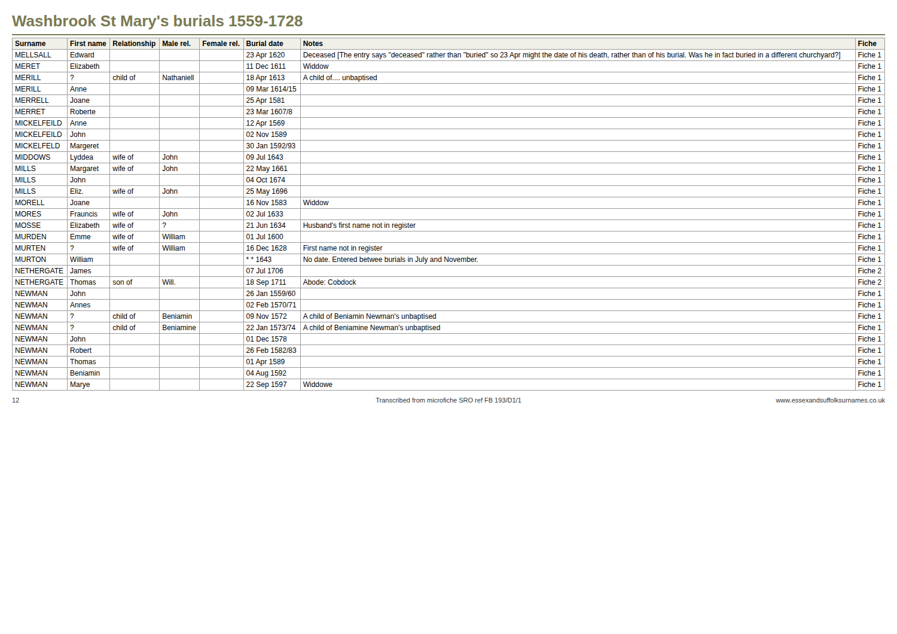Washbrook St Mary's burials 1559-1728
| Surname | First name | Relationship | Male rel. | Female rel. | Burial date | Notes | Fiche |
| --- | --- | --- | --- | --- | --- | --- | --- |
| MELLSALL | Edward | | | | 23 Apr 1620 | Deceased [The entry says "deceased" rather than "buried" so 23 Apr might the date of his death, rather than of his burial. Was he in fact buried in a different churchyard?] | Fiche 1 |
| MERET | Elizabeth | | | | 11 Dec 1611 | Widdow | Fiche 1 |
| MERILL | ? | child of | Nathaniell | | 18 Apr 1613 | A child of.... unbaptised | Fiche 1 |
| MERILL | Anne | | | | 09 Mar 1614/15 | | Fiche 1 |
| MERRELL | Joane | | | | 25 Apr 1581 | | Fiche 1 |
| MERRET | Roberte | | | | 23 Mar 1607/8 | | Fiche 1 |
| MICKELFEILD | Anne | | | | 12 Apr 1569 | | Fiche 1 |
| MICKELFEILD | John | | | | 02 Nov 1589 | | Fiche 1 |
| MICKELFELD | Margeret | | | | 30 Jan 1592/93 | | Fiche 1 |
| MIDDOWS | Lyddea | wife of | John | | 09 Jul 1643 | | Fiche 1 |
| MILLS | Margaret | wife of | John | | 22 May 1661 | | Fiche 1 |
| MILLS | John | | | | 04 Oct 1674 | | Fiche 1 |
| MILLS | Eliz. | wife of | John | | 25 May 1696 | | Fiche 1 |
| MORELL | Joane | | | | 16 Nov 1583 | Widdow | Fiche 1 |
| MORES | Frauncis | wife of | John | | 02 Jul 1633 | | Fiche 1 |
| MOSSE | Elizabeth | wife of | ? | | 21 Jun 1634 | Husband's first name not in register | Fiche 1 |
| MURDEN | Emme | wife of | William | | 01 Jul 1600 | | Fiche 1 |
| MURTEN | ? | wife of | William | | 16 Dec 1628 | First name not in register | Fiche 1 |
| MURTON | William | | | | * * 1643 | No date. Entered betwee burials in July and November. | Fiche 1 |
| NETHERGATE | James | | | | 07 Jul 1706 | | Fiche 2 |
| NETHERGATE | Thomas | son of | Will. | | 18 Sep 1711 | Abode: Cobdock | Fiche 2 |
| NEWMAN | John | | | | 26 Jan 1559/60 | | Fiche 1 |
| NEWMAN | Annes | | | | 02 Feb 1570/71 | | Fiche 1 |
| NEWMAN | ? | child of | Beniamin | | 09 Nov 1572 | A child of Beniamin Newman's unbaptised | Fiche 1 |
| NEWMAN | ? | child of | Beniamine | | 22 Jan 1573/74 | A child of Beniamine Newman's unbaptised | Fiche 1 |
| NEWMAN | John | | | | 01 Dec 1578 | | Fiche 1 |
| NEWMAN | Robert | | | | 26 Feb 1582/83 | | Fiche 1 |
| NEWMAN | Thomas | | | | 01 Apr 1589 | | Fiche 1 |
| NEWMAN | Beniamin | | | | 04 Aug 1592 | | Fiche 1 |
| NEWMAN | Marye | | | | 22 Sep 1597 | Widdowe | Fiche 1 |
12
Transcribed from microfiche SRO ref FB 193/D1/1
www.essexandsuffolksurnames.co.uk